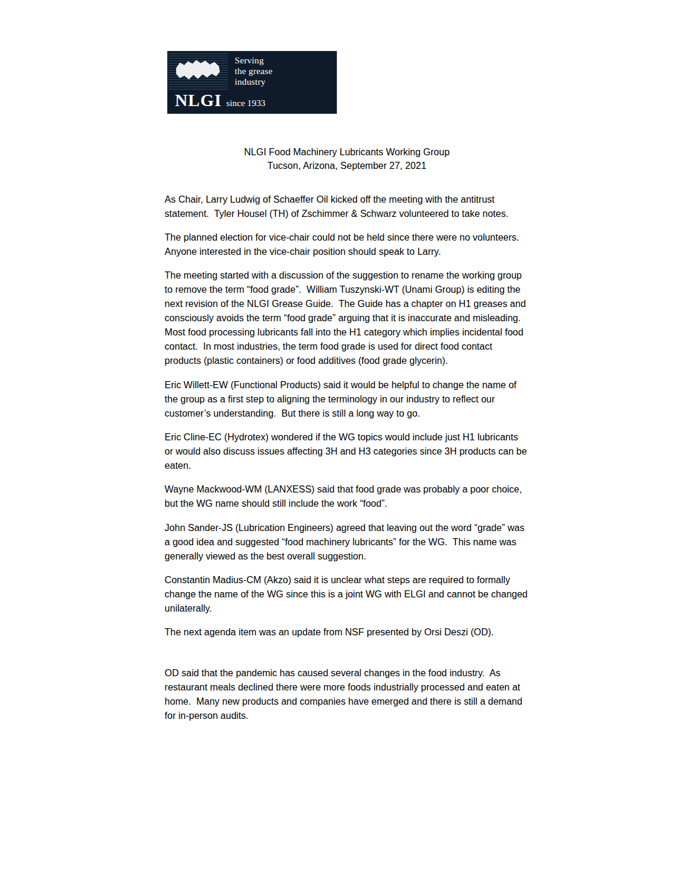Serving
the grease
industry
NLGI since 1933
NLGI Food Machinery Lubricants Working Group Tucson, Arizona, September 27, 2021
As Chair, Larry Ludwig of Schaeffer Oil kicked off the meeting with the antitrust statement. Tyler Housel (TH) of Zschimmer & Schwarz volunteered to take notes.
The planned election for vice-chair could not be held since there were no volunteers. Anyone interested in the vice-chair position should speak to Larry.
The meeting started with a discussion of the suggestion to rename the working group to remove the term “food grade”. William Tuszynski-WT (Unami Group) is editing the next revision of the NLGI Grease Guide. The Guide has a chapter on H1 greases and consciously avoids the term “food grade” arguing that it is inaccurate and misleading. Most food processing lubricants fall into the H1 category which implies incidental food contact. In most industries, the term food grade is used for direct food contact products (plastic containers) or food additives (food grade glycerin).
Eric Willett-EW (Functional Products) said it would be helpful to change the name of the group as a first step to aligning the terminology in our industry to reflect our customer’s understanding. But there is still a long way to go.
Eric Cline-EC (Hydrotex) wondered if the WG topics would include just H1 lubricants or would also discuss issues affecting 3H and H3 categories since 3H products can be eaten.
Wayne Mackwood-WM (LANXESS) said that food grade was probably a poor choice, but the WG name should still include the work “food”.
John Sander-JS (Lubrication Engineers) agreed that leaving out the word “grade” was a good idea and suggested “food machinery lubricants” for the WG. This name was generally viewed as the best overall suggestion.
Constantin Madius-CM (Akzo) said it is unclear what steps are required to formally change the name of the WG since this is a joint WG with ELGI and cannot be changed unilaterally.
The next agenda item was an update from NSF presented by Orsi Deszi (OD).
OD said that the pandemic has caused several changes in the food industry. As restaurant meals declined there were more foods industrially processed and eaten at home. Many new products and companies have emerged and there is still a demand for in-person audits.